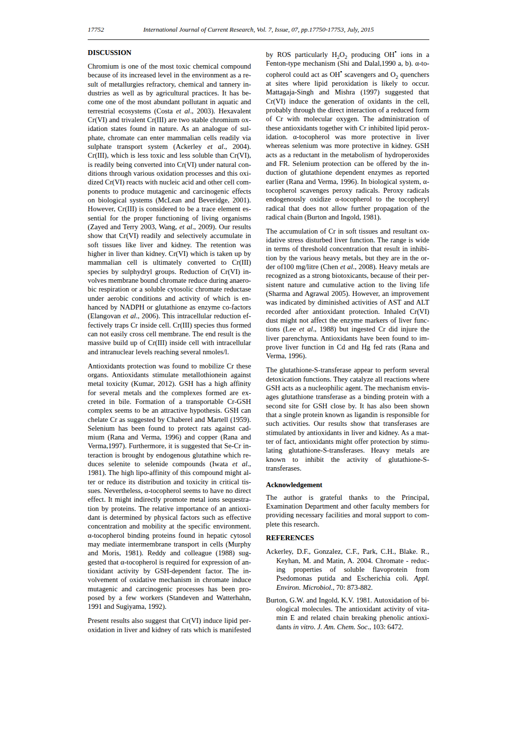17752
International Journal of Current Research, Vol. 7, Issue, 07, pp.17750-17753, July, 2015
DISCUSSION
Chromium is one of the most toxic chemical compound because of its increased level in the environment as a result of metallurgies refractory, chemical and tannery industries as well as by agricultural practices. It has become one of the most abundant pollutant in aquatic and terrestrial ecosystems (Costa et al., 2003). Hexavalent Cr(VI) and trivalent Cr(III) are two stable chromium oxidation states found in nature. As an analogue of sulphate, chromate can enter mammalian cells readily via sulphate transport system (Ackerley et al., 2004). Cr(III), which is less toxic and less soluble than Cr(VI), is readily being converted into Cr(VI) under natural conditions through various oxidation processes and this oxidized Cr(VI) reacts with nucleic acid and other cell components to produce mutagenic and carcinogenic effects on biological systems (McLean and Beveridge, 2001). However, Cr(III) is considered to be a trace element essential for the proper functioning of living organisms (Zayed and Terry 2003, Wang, et al., 2009). Our results show that Cr(VI) readily and selectively accumulate in soft tissues like liver and kidney. The retention was higher in liver than kidney. Cr(VI) which is taken up by mammalian cell is ultimately converted to Cr(III) species by sulphydryl groups. Reduction of Cr(VI) involves membrane bound chromate reduce during anaerobic respiration or a soluble cytosolic chromate reductase under aerobic conditions and activity of which is enhanced by NADPH or glutathione as enzyme co-factors (Elangovan et al., 2006). This intracellular reduction effectively traps Cr inside cell. Cr(III) species thus formed can not easily cross cell membrane. The end result is the massive build up of Cr(III) inside cell with intracellular and intranuclear levels reaching several nmoles/l.
Antioxidants protection was found to mobilize Cr these organs. Antioxidants stimulate metallothionein against metal toxicity (Kumar, 2012). GSH has a high affinity for several metals and the complexes formed are excreted in bile. Formation of a transportable Cr-GSH complex seems to be an attractive hypothesis. GSH can chelate Cr as suggested by Chaberel and Martell (1959). Selenium has been found to protect rats against cadmium (Rana and Verma, 1996) and copper (Rana and Verma,1997). Furthermore, it is suggested that Se-Cr interaction is brought by endogenous glutathine which reduces selenite to selenide compounds (Iwata et al., 1981). The high lipo-affinity of this compound might alter or reduce its distribution and toxicity in critical tissues. Nevertheless, α-tocopherol seems to have no direct effect. It might indirectly promote metal ions sequestration by proteins. The relative importance of an antioxidant is determined by physical factors such as effective concentration and mobility at the specific environment. α-tocopherol binding proteins found in hepatic cytosol may mediate intermembrane transport in cells (Murphy and Moris, 1981). Reddy and colleague (1988) suggested that α-tocopherol is required for expression of antioxidant activity by GSH-dependent factor. The involvement of oxidative mechanism in chromate induce mutagenic and carcinogenic processes has been proposed by a few workers (Standeven and Watterhahn, 1991 and Sugiyama, 1992).
Present results also suggest that Cr(VI) induce lipid peroxidation in liver and kidney of rats which is manifested by ROS particularly H2O2 producing OH• ions in a Fenton-type mechanism (Shi and Dalal,1990 a, b). α-tocopherol could act as OH• scavengers and O2 quenchers at sites where lipid peroxidation is likely to occur. Mattagaja-Singh and Mishra (1997) suggested that Cr(VI) induce the generation of oxidants in the cell, probably through the direct interaction of a reduced form of Cr with molecular oxygen. The administration of these antioxidants together with Cr inhibited lipid peroxidation. α-tocopherol was more protective in liver whereas selenium was more protective in kidney. GSH acts as a reductant in the metabolism of hydroperoxides and FR. Selenium protection can be offered by the induction of glutathione dependent enzymes as reported earlier (Rana and Verma, 1996). In biological system, α-tocopherol scavenges peroxy radicals. Peroxy radicals endogenously oxidize α-tocopherol to the tocopheryl radical that does not allow further propagation of the radical chain (Burton and Ingold, 1981).
The accumulation of Cr in soft tissues and resultant oxidative stress disturbed liver function. The range is wide in terms of threshold concentration that result in inhibition by the various heavy metals, but they are in the order of100 mg/litre (Chen et al., 2008). Heavy metals are recognized as a strong biotoxicants, because of their persistent nature and cumulative action to the living life (Sharma and Agrawal 2005). However, an improvement was indicated by diminished activities of AST and ALT recorded after antioxidant protection. Inhaled Cr(VI) dust might not affect the enzyme markers of liver functions (Lee et al., 1988) but ingested Cr did injure the liver parenchyma. Antioxidants have been found to improve liver function in Cd and Hg fed rats (Rana and Verma, 1996).
The glutathione-S-transferase appear to perform several detoxication functions. They catalyze all reactions where GSH acts as a nucleophilic agent. The mechanism envisages glutathione transferase as a binding protein with a second site for GSH close by. It has also been shown that a single protein known as ligandin is responsible for such activities. Our results show that transferases are stimulated by antioxidants in liver and kidney. As a matter of fact, antioxidants might offer protection by stimulating glutathione-S-transferases. Heavy metals are known to inhibit the activity of glutathione-S-transferases.
Acknowledgement
The author is grateful thanks to the Principal, Examination Department and other faculty members for providing necessary facilities and moral support to complete this research.
REFERENCES
Ackerley, D.F., Gonzalez, C.F., Park, C.H., Blake. R., Keyhan, M. and Matin, A. 2004. Chromate - reducing properties of soluble flavoprotein from Psedomonas putida and Escherichia coli. Appl. Environ. Microbiol., 70: 873-882.
Burton, G.W. and Ingold, K.V. 1981. Autoxidation of biological molecules. The antioxidant activity of vitamin E and related chain breaking phenolic antioxidants in vitro. J. Am. Chem. Soc., 103: 6472.